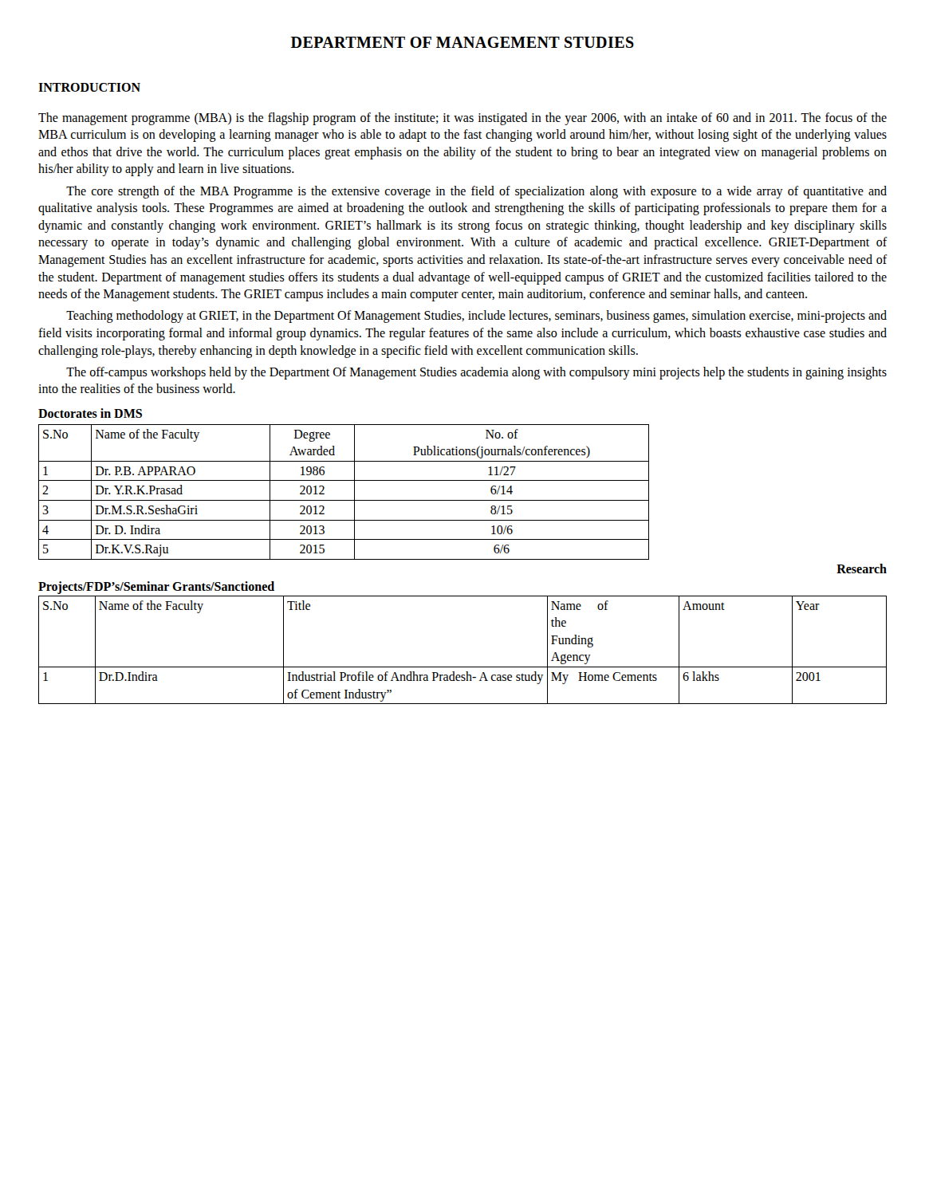DEPARTMENT OF MANAGEMENT STUDIES
INTRODUCTION
The management programme (MBA) is the flagship program of the institute; it was instigated in the year 2006, with an intake of 60 and in 2011. The focus of the MBA curriculum is on developing a learning manager who is able to adapt to the fast changing world around him/her, without losing sight of the underlying values and ethos that drive the world. The curriculum places great emphasis on the ability of the student to bring to bear an integrated view on managerial problems on his/her ability to apply and learn in live situations.
The core strength of the MBA Programme is the extensive coverage in the field of specialization along with exposure to a wide array of quantitative and qualitative analysis tools. These Programmes are aimed at broadening the outlook and strengthening the skills of participating professionals to prepare them for a dynamic and constantly changing work environment. GRIET’s hallmark is its strong focus on strategic thinking, thought leadership and key disciplinary skills necessary to operate in today’s dynamic and challenging global environment. With a culture of academic and practical excellence. GRIET-Department of Management Studies has an excellent infrastructure for academic, sports activities and relaxation. Its state-of-the-art infrastructure serves every conceivable need of the student. Department of management studies offers its students a dual advantage of well-equipped campus of GRIET and the customized facilities tailored to the needs of the Management students. The GRIET campus includes a main computer center, main auditorium, conference and seminar halls, and canteen.
Teaching methodology at GRIET, in the Department Of Management Studies, include lectures, seminars, business games, simulation exercise, mini-projects and field visits incorporating formal and informal group dynamics. The regular features of the same also include a curriculum, which boasts exhaustive case studies and challenging role-plays, thereby enhancing in depth knowledge in a specific field with excellent communication skills.
The off-campus workshops held by the Department Of Management Studies academia along with compulsory mini projects help the students in gaining insights into the realities of the business world.
Doctorates in DMS
| S.No | Name of the Faculty | Degree Awarded | No. of Publications(journals/conferences) |
| --- | --- | --- | --- |
| 1 | Dr. P.B. APPARAO | 1986 | 11/27 |
| 2 | Dr. Y.R.K.Prasad | 2012 | 6/14 |
| 3 | Dr.M.S.R.SeshaGiri | 2012 | 8/15 |
| 4 | Dr. D. Indira | 2013 | 10/6 |
| 5 | Dr.K.V.S.Raju | 2015 | 6/6 |
Research
Projects/FDP’s/Seminar Grants/Sanctioned
| S.No | Name of the Faculty | Title | Name of the Funding Agency | Amount | Year |
| --- | --- | --- | --- | --- | --- |
| 1 | Dr.D.Indira | Industrial Profile of Andhra Pradesh- A case study of Cement Industry” | My Home Cements | 6 lakhs | 2001 |